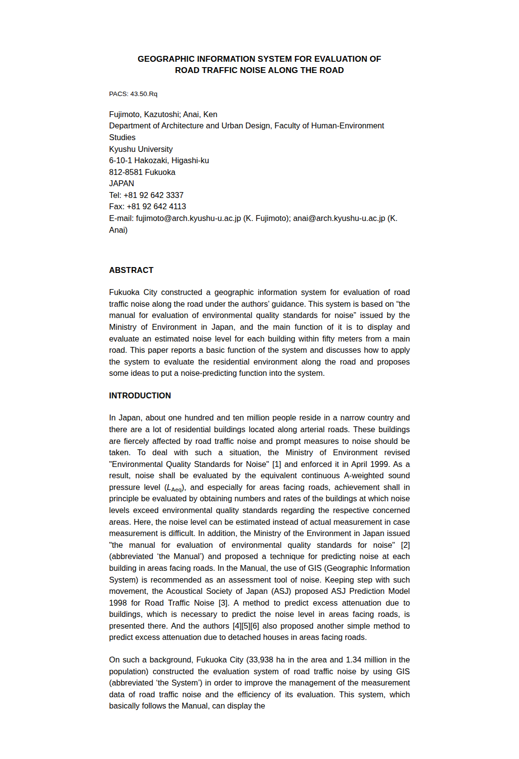Geographic Information System for Evaluation of
Road Traffic Noise Along the Road
PACS: 43.50.Rq
Fujimoto, Kazutoshi; Anai, Ken
Department of Architecture and Urban Design, Faculty of Human-Environment Studies
Kyushu University
6-10-1 Hakozaki, Higashi-ku
812-8581 Fukuoka
JAPAN
Tel: +81 92 642 3337
Fax: +81 92 642 4113
E-mail: fujimoto@arch.kyushu-u.ac.jp (K. Fujimoto); anai@arch.kyushu-u.ac.jp (K. Anai)
Abstract
Fukuoka City constructed a geographic information system for evaluation of road traffic noise along the road under the authors’ guidance. This system is based on “the manual for evaluation of environmental quality standards for noise” issued by the Ministry of Environment in Japan, and the main function of it is to display and evaluate an estimated noise level for each building within fifty meters from a main road. This paper reports a basic function of the system and discusses how to apply the system to evaluate the residential environment along the road and proposes some ideas to put a noise-predicting function into the system.
Introduction
In Japan, about one hundred and ten million people reside in a narrow country and there are a lot of residential buildings located along arterial roads. These buildings are fiercely affected by road traffic noise and prompt measures to noise should be taken. To deal with such a situation, the Ministry of Environment revised "Environmental Quality Standards for Noise" [1] and enforced it in April 1999. As a result, noise shall be evaluated by the equivalent continuous A-weighted sound pressure level (LAeq), and especially for areas facing roads, achievement shall in principle be evaluated by obtaining numbers and rates of the buildings at which noise levels exceed environmental quality standards regarding the respective concerned areas. Here, the noise level can be estimated instead of actual measurement in case measurement is difficult. In addition, the Ministry of the Environment in Japan issued "the manual for evaluation of environmental quality standards for noise" [2] (abbreviated ‘the Manual’) and proposed a technique for predicting noise at each building in areas facing roads. In the Manual, the use of GIS (Geographic Information System) is recommended as an assessment tool of noise. Keeping step with such movement, the Acoustical Society of Japan (ASJ) proposed ASJ Prediction Model 1998 for Road Traffic Noise [3]. A method to predict excess attenuation due to buildings, which is necessary to predict the noise level in areas facing roads, is presented there. And the authors [4][5][6] also proposed another simple method to predict excess attenuation due to detached houses in areas facing roads.
On such a background, Fukuoka City (33,938 ha in the area and 1.34 million in the population) constructed the evaluation system of road traffic noise by using GIS (abbreviated ‘the System’) in order to improve the management of the measurement data of road traffic noise and the efficiency of its evaluation. This system, which basically follows the Manual, can display the